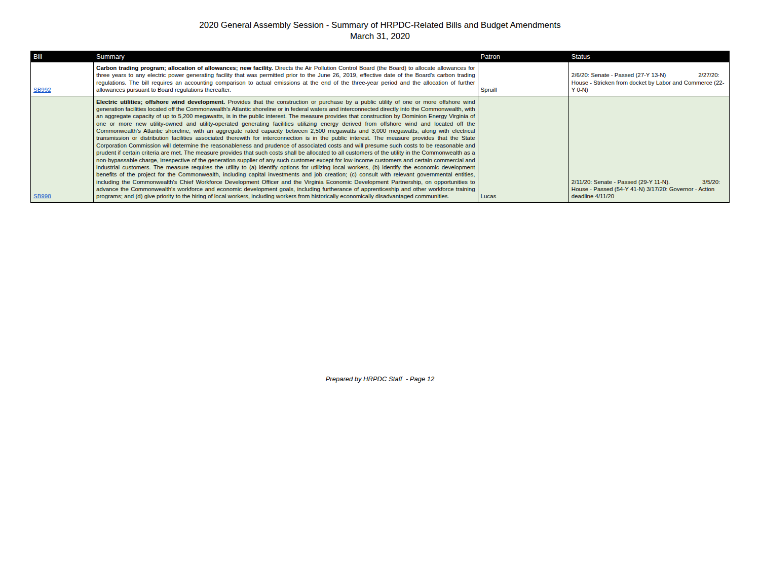2020 General Assembly Session - Summary of HRPDC-Related Bills and Budget Amendments
March 31, 2020
| Bill | Summary | Patron | Status |
| --- | --- | --- | --- |
| SB992 | Carbon trading program; allocation of allowances; new facility. Directs the Air Pollution Control Board (the Board) to allocate allowances for three years to any electric power generating facility that was permitted prior to the June 26, 2019, effective date of the Board's carbon trading regulations. The bill requires an accounting comparison to actual emissions at the end of the three-year period and the allocation of further allowances pursuant to Board regulations thereafter. | Spruill | 2/6/20: Senate - Passed (27-Y 13-N) 2/27/20: House - Stricken from docket by Labor and Commerce (22-Y 0-N) |
| SB998 | Electric utilities; offshore wind development. Provides that the construction or purchase by a public utility of one or more offshore wind generation facilities located off the Commonwealth's Atlantic shoreline or in federal waters and interconnected directly into the Commonwealth, with an aggregate capacity of up to 5,200 megawatts, is in the public interest. The measure provides that construction by Dominion Energy Virginia of one or more new utility-owned and utility-operated generating facilities utilizing energy derived from offshore wind and located off the Commonwealth's Atlantic shoreline, with an aggregate rated capacity between 2,500 megawatts and 3,000 megawatts, along with electrical transmission or distribution facilities associated therewith for interconnection is in the public interest. The measure provides that the State Corporation Commission will determine the reasonableness and prudence of associated costs and will presume such costs to be reasonable and prudent if certain criteria are met. The measure provides that such costs shall be allocated to all customers of the utility in the Commonwealth as a non-bypassable charge, irrespective of the generation supplier of any such customer except for low-income customers and certain commercial and industrial customers. The measure requires the utility to (a) identify options for utilizing local workers, (b) identify the economic development benefits of the project for the Commonwealth, including capital investments and job creation; (c) consult with relevant governmental entities, including the Commonwealth's Chief Workforce Development Officer and the Virginia Economic Development Partnership, on opportunities to advance the Commonwealth's workforce and economic development goals, including furtherance of apprenticeship and other workforce training programs; and (d) give priority to the hiring of local workers, including workers from historically economically disadvantaged communities. | Lucas | 2/11/20: Senate - Passed (29-Y 11-N). 3/5/20: House - Passed (54-Y 41-N) 3/17/20: Governor - Action deadline 4/11/20 |
Prepared by HRPDC Staff - Page 12